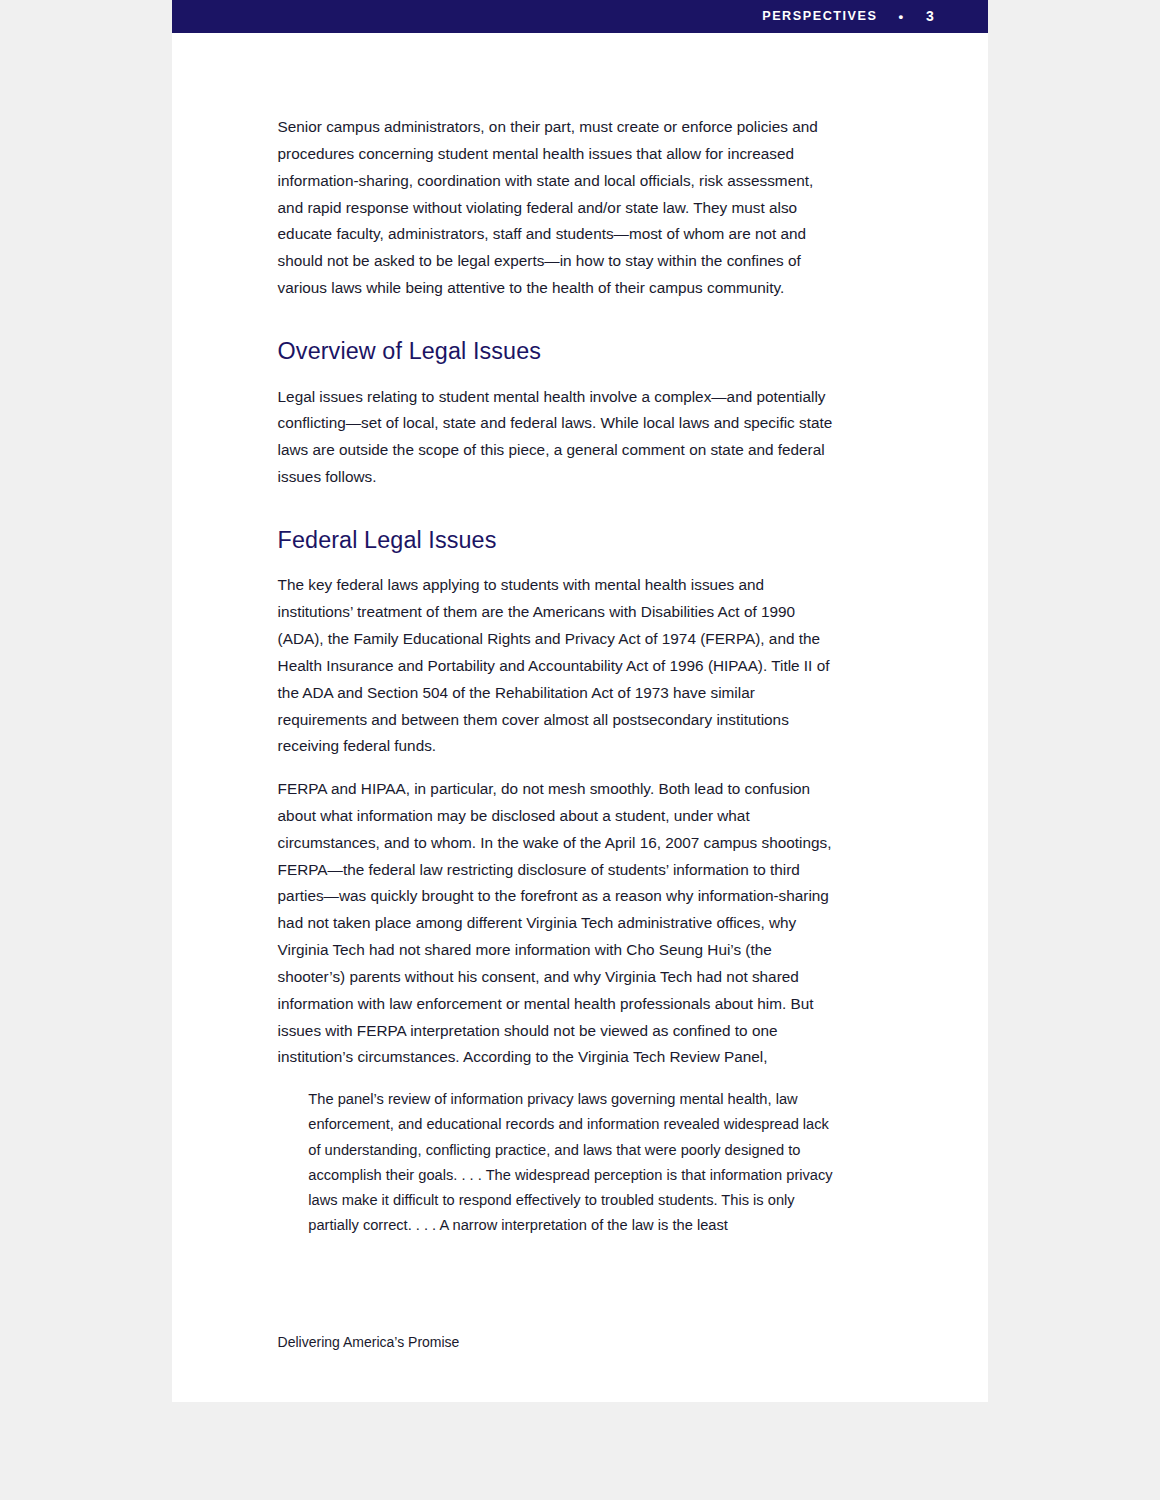Perspectives • 3
Senior campus administrators, on their part, must create or enforce policies and procedures concerning student mental health issues that allow for increased information-sharing, coordination with state and local officials, risk assessment, and rapid response without violating federal and/or state law. They must also educate faculty, administrators, staff and students—most of whom are not and should not be asked to be legal experts—in how to stay within the confines of various laws while being attentive to the health of their campus community.
Overview of Legal Issues
Legal issues relating to student mental health involve a complex—and potentially conflicting—set of local, state and federal laws. While local laws and specific state laws are outside the scope of this piece, a general comment on state and federal issues follows.
Federal Legal Issues
The key federal laws applying to students with mental health issues and institutions’ treatment of them are the Americans with Disabilities Act of 1990 (ADA), the Family Educational Rights and Privacy Act of 1974 (FERPA), and the Health Insurance and Portability and Accountability Act of 1996 (HIPAA). Title II of the ADA and Section 504 of the Rehabilitation Act of 1973 have similar requirements and between them cover almost all postsecondary institutions receiving federal funds.
FERPA and HIPAA, in particular, do not mesh smoothly. Both lead to confusion about what information may be disclosed about a student, under what circumstances, and to whom. In the wake of the April 16, 2007 campus shootings, FERPA—the federal law restricting disclosure of students’ information to third parties—was quickly brought to the forefront as a reason why information-sharing had not taken place among different Virginia Tech administrative offices, why Virginia Tech had not shared more information with Cho Seung Hui’s (the shooter’s) parents without his consent, and why Virginia Tech had not shared information with law enforcement or mental health professionals about him. But issues with FERPA interpretation should not be viewed as confined to one institution’s circumstances. According to the Virginia Tech Review Panel,
The panel’s review of information privacy laws governing mental health, law enforcement, and educational records and information revealed widespread lack of understanding, conflicting practice, and laws that were poorly designed to accomplish their goals. . . . The widespread perception is that information privacy laws make it difficult to respond effectively to troubled students. This is only partially correct. . . . A narrow interpretation of the law is the least
Delivering America’s Promise